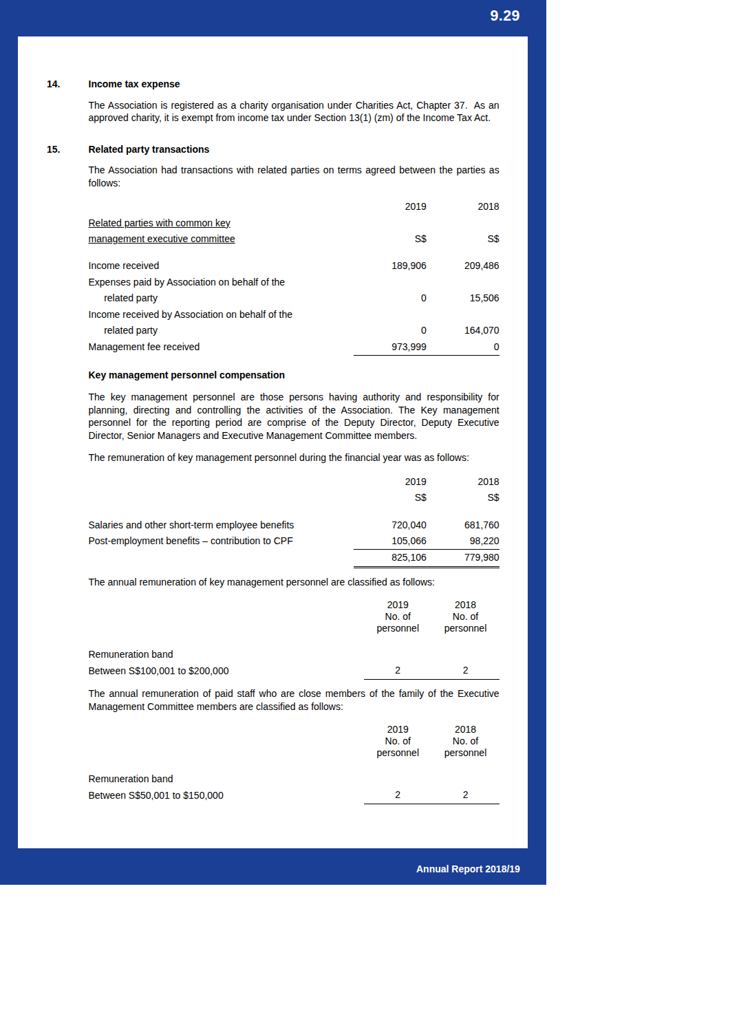9.29
Annual Report 2018/19
14.
Income tax expense
The Association is registered as a charity organisation under Charities Act, Chapter 37. As an approved charity, it is exempt from income tax under Section 13(1) (zm) of the Income Tax Act.
15.
Related party transactions
The Association had transactions with related parties on terms agreed between the parties as follows:
| | 2019 | 2018 |
| Related parties with common key | | |
| management executive committee | S$ | S$ |
| Income received | 189,906 | 209,486 |
| Expenses paid by Association on behalf of the | | |
| related party | 0 | 15,506 |
| Income received by Association on behalf of the | | |
| related party | 0 | 164,070 |
| Management fee received | 973,999 | 0 |
Key management personnel compensation
The key management personnel are those persons having authority and responsibility for planning, directing and controlling the activities of the Association. The Key management personnel for the reporting period are comprise of the Deputy Director, Deputy Executive Director, Senior Managers and Executive Management Committee members.
The remuneration of key management personnel during the financial year was as follows:
| | 2019 | 2018 |
| | S$ | S$ |
| Salaries and other short-term employee benefits | 720,040 | 681,760 |
| Post-employment benefits – contribution to CPF | 105,066 | 98,220 |
| | 825,106 | 779,980 |
The annual remuneration of key management personnel are classified as follows:
| | 2019 No. of personnel | 2018 No. of personnel |
| Remuneration band | | |
| Between S$100,001 to $200,000 | 2 | 2 |
The annual remuneration of paid staff who are close members of the family of the Executive Management Committee members are classified as follows:
| | 2019 No. of personnel | 2018 No. of personnel |
| Remuneration band | | |
| Between S$50,001 to $150,000 | 2 | 2 |